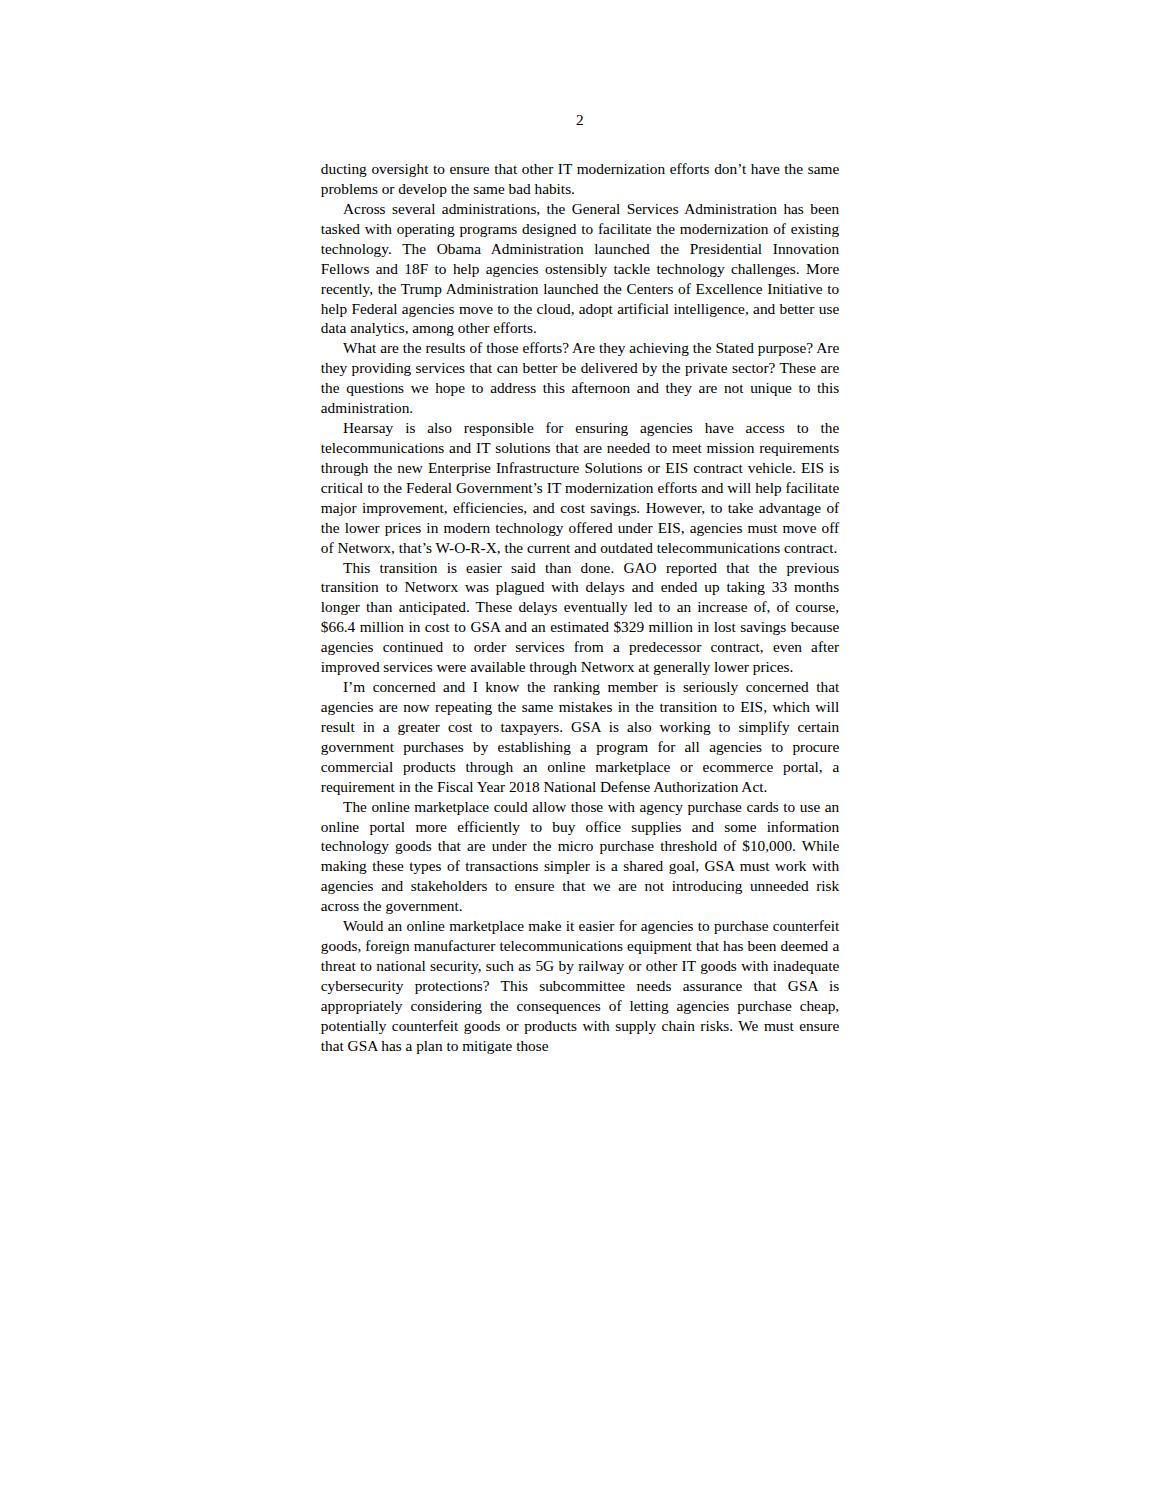2
ducting oversight to ensure that other IT modernization efforts don’t have the same problems or develop the same bad habits.
Across several administrations, the General Services Administration has been tasked with operating programs designed to facilitate the modernization of existing technology. The Obama Administration launched the Presidential Innovation Fellows and 18F to help agencies ostensibly tackle technology challenges. More recently, the Trump Administration launched the Centers of Excellence Initiative to help Federal agencies move to the cloud, adopt artificial intelligence, and better use data analytics, among other efforts.
What are the results of those efforts? Are they achieving the Stated purpose? Are they providing services that can better be delivered by the private sector? These are the questions we hope to address this afternoon and they are not unique to this administration.
Hearsay is also responsible for ensuring agencies have access to the telecommunications and IT solutions that are needed to meet mission requirements through the new Enterprise Infrastructure Solutions or EIS contract vehicle. EIS is critical to the Federal Government’s IT modernization efforts and will help facilitate major improvement, efficiencies, and cost savings. However, to take advantage of the lower prices in modern technology offered under EIS, agencies must move off of Networx, that’s W-O-R-X, the current and outdated telecommunications contract.
This transition is easier said than done. GAO reported that the previous transition to Networx was plagued with delays and ended up taking 33 months longer than anticipated. These delays eventually led to an increase of, of course, $66.4 million in cost to GSA and an estimated $329 million in lost savings because agencies continued to order services from a predecessor contract, even after improved services were available through Networx at generally lower prices.
I’m concerned and I know the ranking member is seriously concerned that agencies are now repeating the same mistakes in the transition to EIS, which will result in a greater cost to taxpayers. GSA is also working to simplify certain government purchases by establishing a program for all agencies to procure commercial products through an online marketplace or ecommerce portal, a requirement in the Fiscal Year 2018 National Defense Authorization Act.
The online marketplace could allow those with agency purchase cards to use an online portal more efficiently to buy office supplies and some information technology goods that are under the micro purchase threshold of $10,000. While making these types of transactions simpler is a shared goal, GSA must work with agencies and stakeholders to ensure that we are not introducing unneeded risk across the government.
Would an online marketplace make it easier for agencies to purchase counterfeit goods, foreign manufacturer telecommunications equipment that has been deemed a threat to national security, such as 5G by railway or other IT goods with inadequate cybersecurity protections? This subcommittee needs assurance that GSA is appropriately considering the consequences of letting agencies purchase cheap, potentially counterfeit goods or products with supply chain risks. We must ensure that GSA has a plan to mitigate those